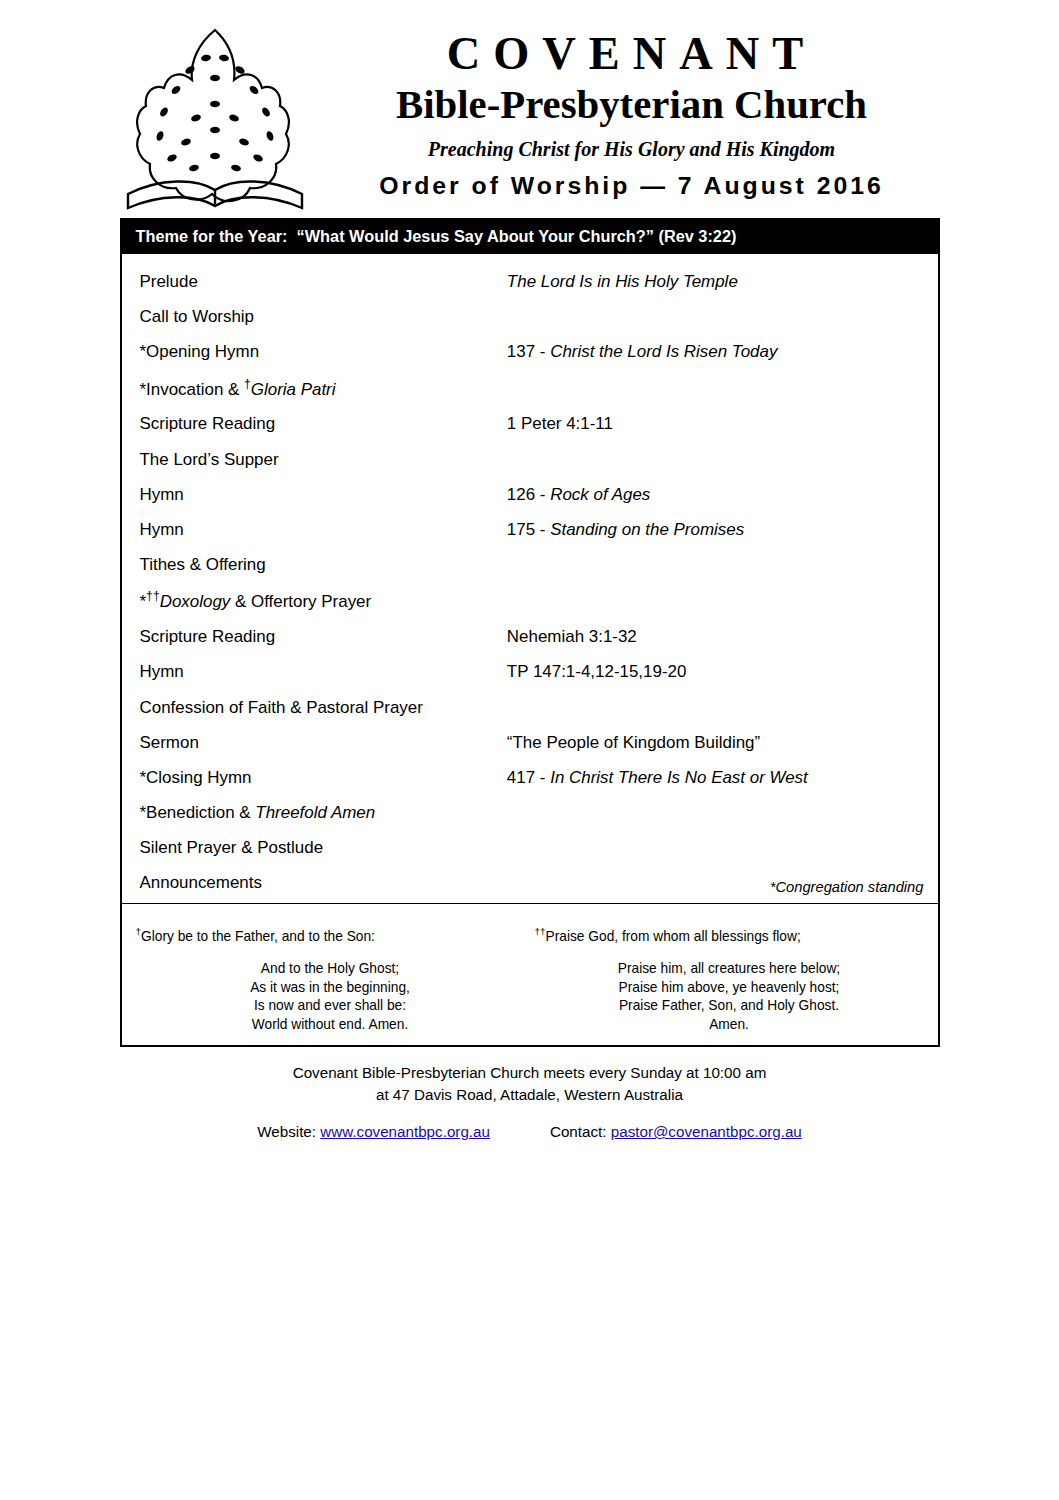COVENANT
Bible-Presbyterian Church
Preaching Christ for His Glory and His Kingdom
Order of Worship — 7 August 2016
Theme for the Year: “What Would Jesus Say About Your Church?” (Rev 3:22)
| Prelude | The Lord Is in His Holy Temple |
| Call to Worship | |
| *Opening Hymn | 137 - Christ the Lord Is Risen Today |
| *Invocation & † Gloria Patri | |
| Scripture Reading | 1 Peter 4:1-11 |
| The Lord’s Supper | |
| Hymn | 126 - Rock of Ages |
| Hymn | 175 - Standing on the Promises |
| Tithes & Offering | |
| * †† Doxology & Offertory Prayer | |
| Scripture Reading | Nehemiah 3:1-32 |
| Hymn | TP 147:1-4,12-15,19-20 |
| Confession of Faith & Pastoral Prayer | |
| Sermon | “The People of Kingdom Building” |
| *Closing Hymn | 417 - In Christ There Is No East or West |
| *Benediction & Threefold Amen | |
| Silent Prayer & Postlude | |
| Announcements | |
*Congregation standing
†Glory be to the Father, and to the Son:
And to the Holy Ghost;
As it was in the beginning,
Is now and ever shall be:
World without end. Amen.
††Praise God, from whom all blessings flow;
Praise him, all creatures here below;
Praise him above, ye heavenly host;
Praise Father, Son, and Holy Ghost.
Amen.
Covenant Bible-Presbyterian Church meets every Sunday at 10:00 am
at 47 Davis Road, Attadale, Western Australia
Website: www.covenantbpc.org.au Contact: pastor@covenantbpc.org.au